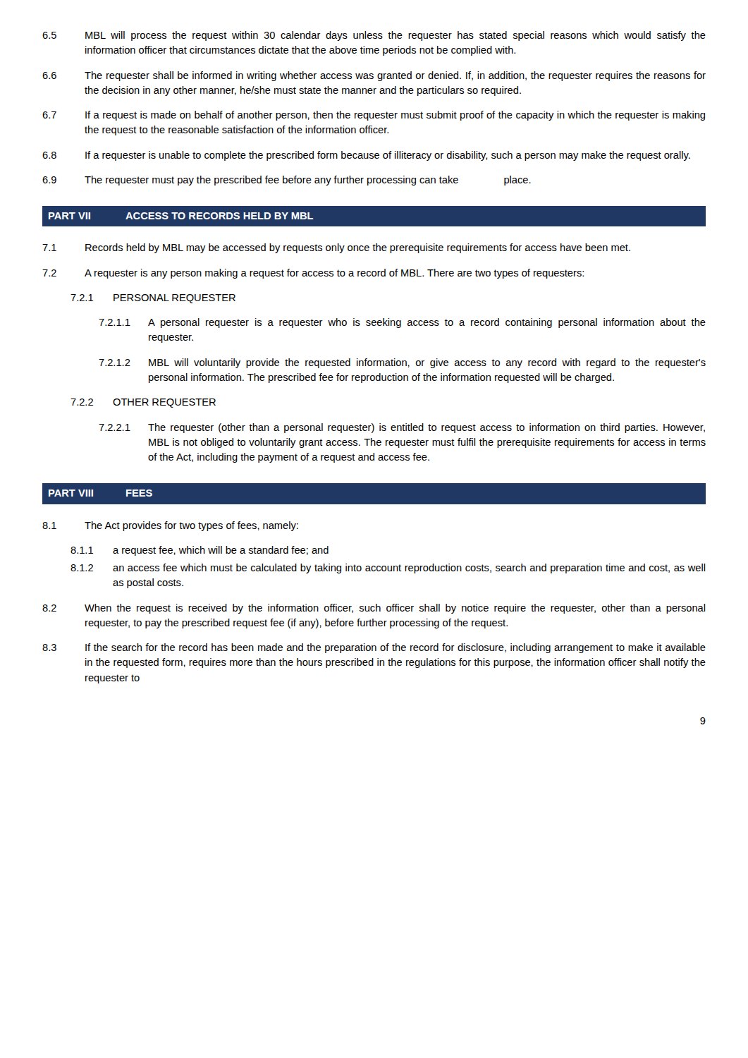6.5
MBL will process the request within 30 calendar days unless the requester has stated special reasons which would satisfy the information officer that circumstances dictate that the above time periods not be complied with.
6.6
The requester shall be informed in writing whether access was granted or denied. If, in addition, the requester requires the reasons for the decision in any other manner, he/she must state the manner and the particulars so required.
6.7
If a request is made on behalf of another person, then the requester must submit proof of the capacity in which the requester is making the request to the reasonable satisfaction of the information officer.
6.8
If a requester is unable to complete the prescribed form because of illiteracy or disability, such a person may make the request orally.
6.9
The requester must pay the prescribed fee before any further processing can take place.
PART VIIACCESS TO RECORDS HELD BY MBL
7.1
Records held by MBL may be accessed by requests only once the prerequisite requirements for access have been met.
7.2
A requester is any person making a request for access to a record of MBL. There are two types of requesters:
7.2.1
PERSONAL REQUESTER
7.2.1.1
A personal requester is a requester who is seeking access to a record containing personal information about the requester.
7.2.1.2
MBL will voluntarily provide the requested information, or give access to any record with regard to the requester's personal information. The prescribed fee for reproduction of the information requested will be charged.
7.2.2
OTHER REQUESTER
7.2.2.1
The requester (other than a personal requester) is entitled to request access to information on third parties. However, MBL is not obliged to voluntarily grant access. The requester must fulfil the prerequisite requirements for access in terms of the Act, including the payment of a request and access fee.
PART VIIIFEES
8.1
The Act provides for two types of fees, namely:
8.1.1
a request fee, which will be a standard fee; and
8.1.2
an access fee which must be calculated by taking into account reproduction costs, search and preparation time and cost, as well as postal costs.
8.2
When the request is received by the information officer, such officer shall by notice require the requester, other than a personal requester, to pay the prescribed request fee (if any), before further processing of the request.
8.3
If the search for the record has been made and the preparation of the record for disclosure, including arrangement to make it available in the requested form, requires more than the hours prescribed in the regulations for this purpose, the information officer shall notify the requester to
9